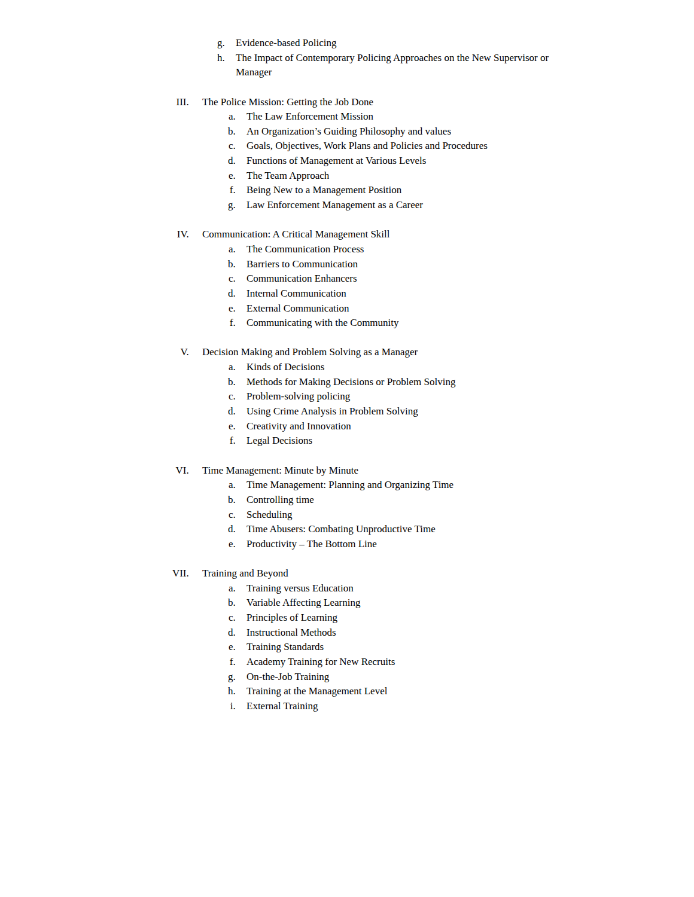Evidence-based Policing
The Impact of Contemporary Policing Approaches on the New Supervisor or Manager
The Police Mission: Getting the Job Done
The Law Enforcement Mission
An Organization’s Guiding Philosophy and values
Goals, Objectives, Work Plans and Policies and Procedures
Functions of Management at Various Levels
The Team Approach
Being New to a Management Position
Law Enforcement Management as a Career
Communication: A Critical Management Skill
The Communication Process
Barriers to Communication
Communication Enhancers
Internal Communication
External Communication
Communicating with the Community
Decision Making and Problem Solving as a Manager
Kinds of Decisions
Methods for Making Decisions or Problem Solving
Problem-solving policing
Using Crime Analysis in Problem Solving
Creativity and Innovation
Legal Decisions
Time Management: Minute by Minute
Time Management: Planning and Organizing Time
Controlling time
Scheduling
Time Abusers: Combating Unproductive Time
Productivity – The Bottom Line
Training and Beyond
Training versus Education
Variable Affecting Learning
Principles of Learning
Instructional Methods
Training Standards
Academy Training for New Recruits
On-the-Job Training
Training at the Management Level
External Training